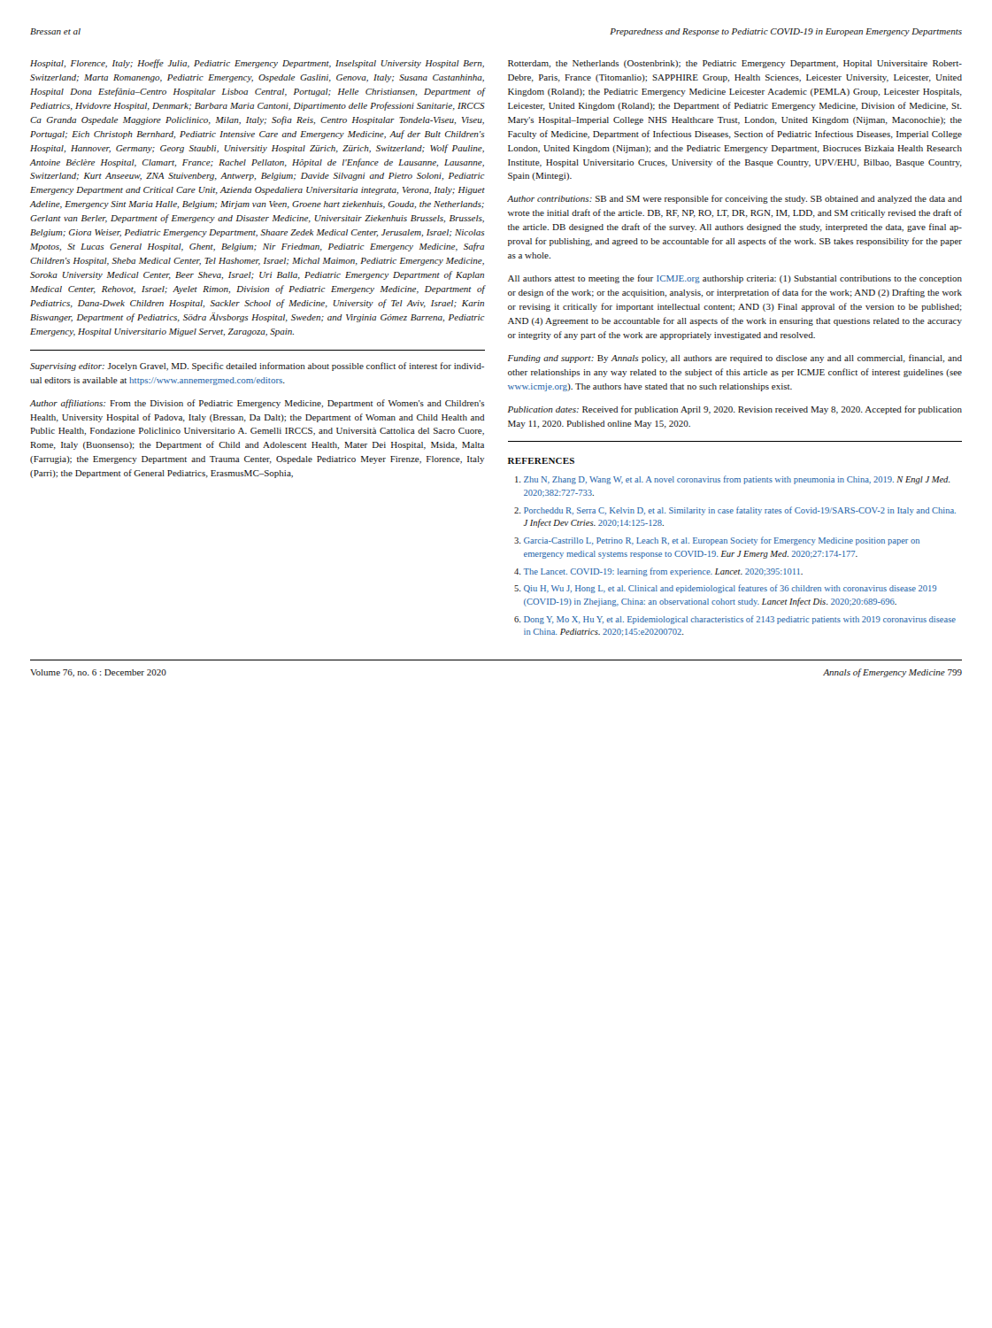Bressan et al
Preparedness and Response to Pediatric COVID-19 in European Emergency Departments
Hospital, Florence, Italy; Hoeffe Julia, Pediatric Emergency Department, Inselspital University Hospital Bern, Switzerland; Marta Romanengo, Pediatric Emergency, Ospedale Gaslini, Genova, Italy; Susana Castanhinha, Hospital Dona Estefânia–Centro Hospitalar Lisboa Central, Portugal; Helle Christiansen, Department of Pediatrics, Hvidovre Hospital, Denmark; Barbara Maria Cantoni, Dipartimento delle Professioni Sanitarie, IRCCS Ca Granda Ospedale Maggiore Policlinico, Milan, Italy; Sofia Reis, Centro Hospitalar Tondela-Viseu, Viseu, Portugal; Eich Christoph Bernhard, Pediatric Intensive Care and Emergency Medicine, Auf der Bult Children's Hospital, Hannover, Germany; Georg Staubli, Universitiy Hospital Zürich, Zürich, Switzerland; Wolf Pauline, Antoine Béclère Hospital, Clamart, France; Rachel Pellaton, Hôpital de l'Enfance de Lausanne, Lausanne, Switzerland; Kurt Anseeuw, ZNA Stuivenberg, Antwerp, Belgium; Davide Silvagni and Pietro Soloni, Pediatric Emergency Department and Critical Care Unit, Azienda Ospedaliera Universitaria integrata, Verona, Italy; Higuet Adeline, Emergency Sint Maria Halle, Belgium; Mirjam van Veen, Groene hart ziekenhuis, Gouda, the Netherlands; Gerlant van Berler, Department of Emergency and Disaster Medicine, Universitair Ziekenhuis Brussels, Brussels, Belgium; Giora Weiser, Pediatric Emergency Department, Shaare Zedek Medical Center, Jerusalem, Israel; Nicolas Mpotos, St Lucas General Hospital, Ghent, Belgium; Nir Friedman, Pediatric Emergency Medicine, Safra Children's Hospital, Sheba Medical Center, Tel Hashomer, Israel; Michal Maimon, Pediatric Emergency Medicine, Soroka University Medical Center, Beer Sheva, Israel; Uri Balla, Pediatric Emergency Department of Kaplan Medical Center, Rehovot, Israel; Ayelet Rimon, Division of Pediatric Emergency Medicine, Department of Pediatrics, Dana-Dwek Children Hospital, Sackler School of Medicine, University of Tel Aviv, Israel; Karin Biswanger, Department of Pediatrics, Södra Älvsborgs Hospital, Sweden; and Virginia Gómez Barrena, Pediatric Emergency, Hospital Universitario Miguel Servet, Zaragoza, Spain.
Supervising editor: Jocelyn Gravel, MD. Specific detailed information about possible conflict of interest for individual editors is available at https://www.annemergmed.com/editors.
Author affiliations: From the Division of Pediatric Emergency Medicine, Department of Women's and Children's Health, University Hospital of Padova, Italy (Bressan, Da Dalt); the Department of Woman and Child Health and Public Health, Fondazione Policlinico Universitario A. Gemelli IRCCS, and Università Cattolica del Sacro Cuore, Rome, Italy (Buonsenso); the Department of Child and Adolescent Health, Mater Dei Hospital, Msida, Malta (Farrugia); the Emergency Department and Trauma Center, Ospedale Pediatrico Meyer Firenze, Florence, Italy (Parri); the Department of General Pediatrics, ErasmusMC–Sophia,
Rotterdam, the Netherlands (Oostenbrink); the Pediatric Emergency Department, Hopital Universitaire Robert-Debre, Paris, France (Titomanlio); SAPPHIRE Group, Health Sciences, Leicester University, Leicester, United Kingdom (Roland); the Pediatric Emergency Medicine Leicester Academic (PEMLA) Group, Leicester Hospitals, Leicester, United Kingdom (Roland); the Department of Pediatric Emergency Medicine, Division of Medicine, St. Mary's Hospital–Imperial College NHS Healthcare Trust, London, United Kingdom (Nijman, Maconochie); the Faculty of Medicine, Department of Infectious Diseases, Section of Pediatric Infectious Diseases, Imperial College London, United Kingdom (Nijman); and the Pediatric Emergency Department, Biocruces Bizkaia Health Research Institute, Hospital Universitario Cruces, University of the Basque Country, UPV/EHU, Bilbao, Basque Country, Spain (Mintegi).
Author contributions: SB and SM were responsible for conceiving the study. SB obtained and analyzed the data and wrote the initial draft of the article. DB, RF, NP, RO, LT, DR, RGN, IM, LDD, and SM critically revised the draft of the article. DB designed the draft of the survey. All authors designed the study, interpreted the data, gave final approval for publishing, and agreed to be accountable for all aspects of the work. SB takes responsibility for the paper as a whole.
All authors attest to meeting the four ICMJE.org authorship criteria: (1) Substantial contributions to the conception or design of the work; or the acquisition, analysis, or interpretation of data for the work; AND (2) Drafting the work or revising it critically for important intellectual content; AND (3) Final approval of the version to be published; AND (4) Agreement to be accountable for all aspects of the work in ensuring that questions related to the accuracy or integrity of any part of the work are appropriately investigated and resolved.
Funding and support: By Annals policy, all authors are required to disclose any and all commercial, financial, and other relationships in any way related to the subject of this article as per ICMJE conflict of interest guidelines (see www.icmje.org). The authors have stated that no such relationships exist.
Publication dates: Received for publication April 9, 2020. Revision received May 8, 2020. Accepted for publication May 11, 2020. Published online May 15, 2020.
References
Zhu N, Zhang D, Wang W, et al. A novel coronavirus from patients with pneumonia in China, 2019. N Engl J Med. 2020;382:727-733.
Porcheddu R, Serra C, Kelvin D, et al. Similarity in case fatality rates of Covid-19/SARS-COV-2 in Italy and China. J Infect Dev Ctries. 2020;14:125-128.
Garcia-Castrillo L, Petrino R, Leach R, et al. European Society for Emergency Medicine position paper on emergency medical systems response to COVID-19. Eur J Emerg Med. 2020;27:174-177.
The Lancet. COVID-19: learning from experience. Lancet. 2020;395:1011.
Qiu H, Wu J, Hong L, et al. Clinical and epidemiological features of 36 children with coronavirus disease 2019 (COVID-19) in Zhejiang, China: an observational cohort study. Lancet Infect Dis. 2020;20:689-696.
Dong Y, Mo X, Hu Y, et al. Epidemiological characteristics of 2143 pediatric patients with 2019 coronavirus disease in China. Pediatrics. 2020;145:e20200702.
Volume 76, no. 6 : December 2020
Annals of Emergency Medicine 799